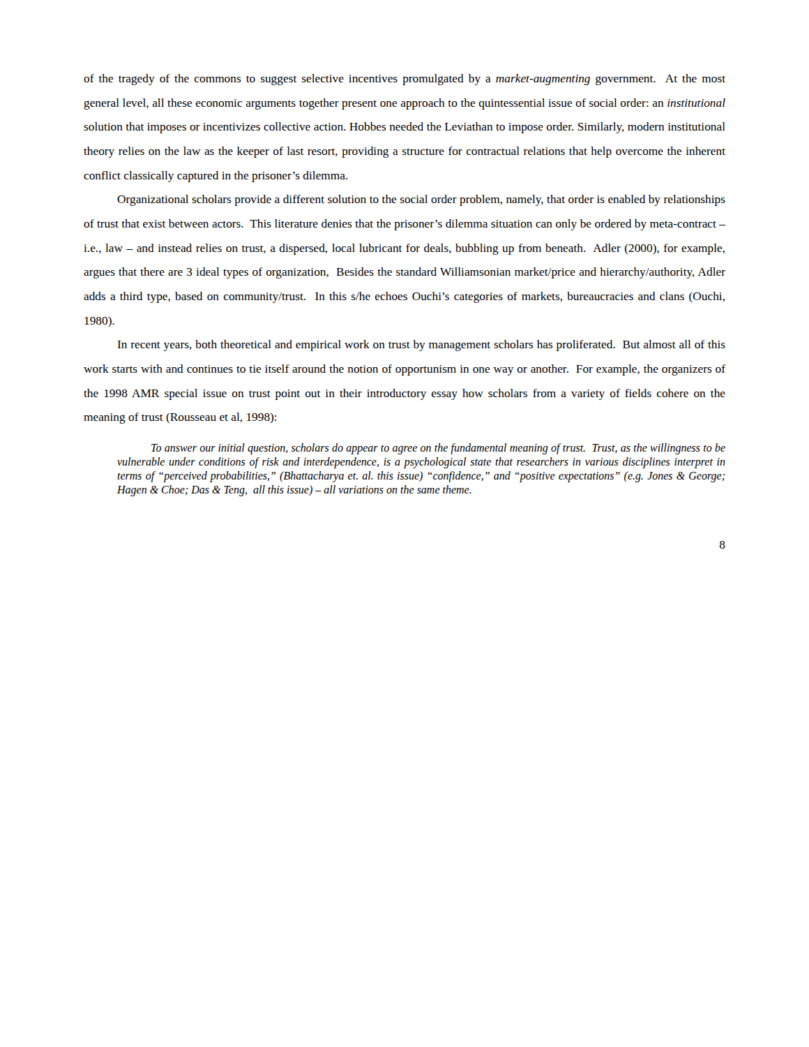of the tragedy of the commons to suggest selective incentives promulgated by a market-augmenting government. At the most general level, all these economic arguments together present one approach to the quintessential issue of social order: an institutional solution that imposes or incentivizes collective action. Hobbes needed the Leviathan to impose order. Similarly, modern institutional theory relies on the law as the keeper of last resort, providing a structure for contractual relations that help overcome the inherent conflict classically captured in the prisoner’s dilemma.
Organizational scholars provide a different solution to the social order problem, namely, that order is enabled by relationships of trust that exist between actors. This literature denies that the prisoner’s dilemma situation can only be ordered by meta-contract – i.e., law – and instead relies on trust, a dispersed, local lubricant for deals, bubbling up from beneath. Adler (2000), for example, argues that there are 3 ideal types of organization, Besides the standard Williamsonian market/price and hierarchy/authority, Adler adds a third type, based on community/trust. In this s/he echoes Ouchi’s categories of markets, bureaucracies and clans (Ouchi, 1980).
In recent years, both theoretical and empirical work on trust by management scholars has proliferated. But almost all of this work starts with and continues to tie itself around the notion of opportunism in one way or another. For example, the organizers of the 1998 AMR special issue on trust point out in their introductory essay how scholars from a variety of fields cohere on the meaning of trust (Rousseau et al, 1998):
To answer our initial question, scholars do appear to agree on the fundamental meaning of trust. Trust, as the willingness to be vulnerable under conditions of risk and interdependence, is a psychological state that researchers in various disciplines interpret in terms of “perceived probabilities,” (Bhattacharya et. al. this issue) “confidence,” and “positive expectations” (e.g. Jones & George; Hagen & Choe; Das & Teng, all this issue) – all variations on the same theme.
8